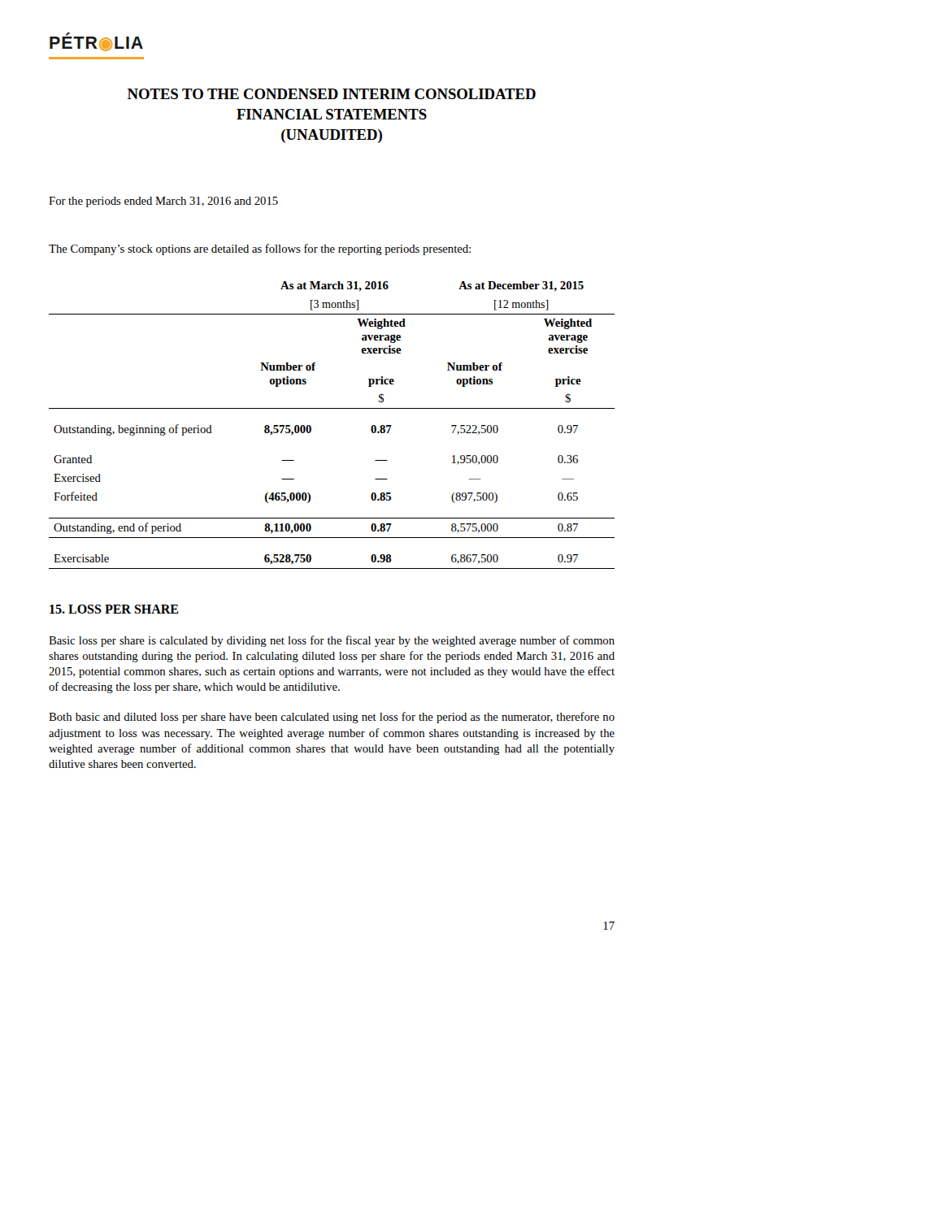PÉTR◉LIA
NOTES TO THE CONDENSED INTERIM CONSOLIDATED
FINANCIAL STATEMENTS
(UNAUDITED)
For the periods ended March 31, 2016 and 2015
The Company’s stock options are detailed as follows for the reporting periods presented:
| | As at March 31, 2016 | As at December 31, 2015 |
| | [3 months] | [12 months] |
| | | Weighted average exercise | | Weighted average exercise |
| | Number of options | price | Number of options | price |
| | | $ | | $ |
| Outstanding, beginning of period | 8,575,000 | 0.87 | 7,522,500 | 0.97 |
| Granted | — | — | 1,950,000 | 0.36 |
| Exercised | — | — | — | — |
| Forfeited | (465,000) | 0.85 | (897,500) | 0.65 |
| Outstanding, end of period | 8,110,000 | 0.87 | 8,575,000 | 0.87 |
| Exercisable | 6,528,750 | 0.98 | 6,867,500 | 0.97 |
15. LOSS PER SHARE
Basic loss per share is calculated by dividing net loss for the fiscal year by the weighted average number of common shares outstanding during the period. In calculating diluted loss per share for the periods ended March 31, 2016 and 2015, potential common shares, such as certain options and warrants, were not included as they would have the effect of decreasing the loss per share, which would be antidilutive.
Both basic and diluted loss per share have been calculated using net loss for the period as the numerator, therefore no adjustment to loss was necessary. The weighted average number of common shares outstanding is increased by the weighted average number of additional common shares that would have been outstanding had all the potentially dilutive shares been converted.
17